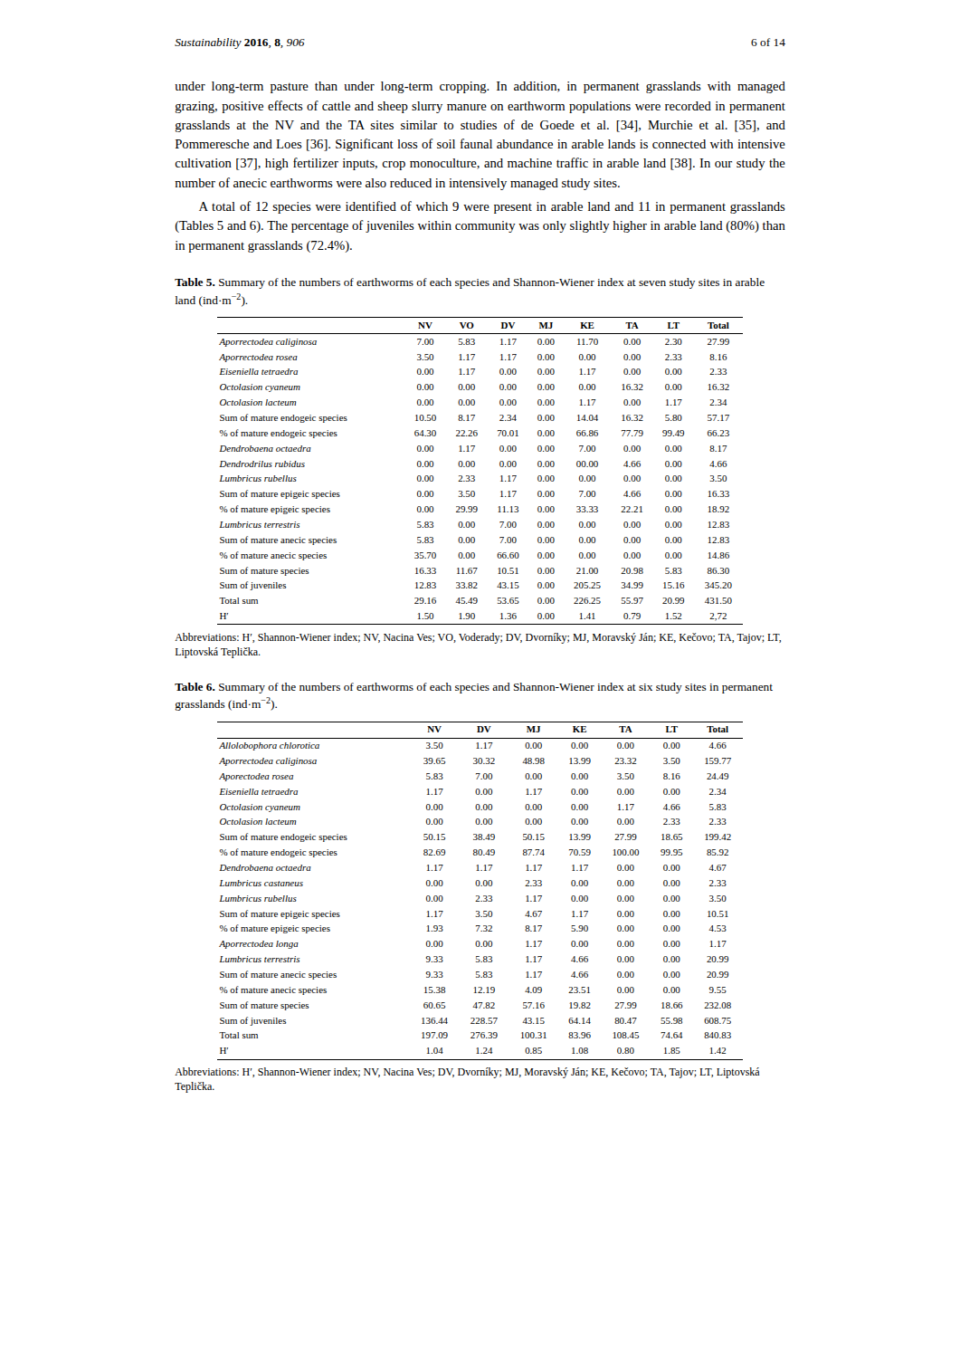Sustainability 2016, 8, 906
6 of 14
under long-term pasture than under long-term cropping. In addition, in permanent grasslands with managed grazing, positive effects of cattle and sheep slurry manure on earthworm populations were recorded in permanent grasslands at the NV and the TA sites similar to studies of de Goede et al. [34], Murchie et al. [35], and Pommeresche and Loes [36]. Significant loss of soil faunal abundance in arable lands is connected with intensive cultivation [37], high fertilizer inputs, crop monoculture, and machine traffic in arable land [38]. In our study the number of anecic earthworms were also reduced in intensively managed study sites.
A total of 12 species were identified of which 9 were present in arable land and 11 in permanent grasslands (Tables 5 and 6). The percentage of juveniles within community was only slightly higher in arable land (80%) than in permanent grasslands (72.4%).
Table 5. Summary of the numbers of earthworms of each species and Shannon-Wiener index at seven study sites in arable land (ind·m−2).
| | NV | VO | DV | MJ | KE | TA | LT | Total |
| --- | --- | --- | --- | --- | --- | --- | --- | --- |
| Aporrectodea caliginosa | 7.00 | 5.83 | 1.17 | 0.00 | 11.70 | 0.00 | 2.30 | 27.99 |
| Aporrectodea rosea | 3.50 | 1.17 | 1.17 | 0.00 | 0.00 | 0.00 | 2.33 | 8.16 |
| Eiseniella tetraedra | 0.00 | 1.17 | 0.00 | 0.00 | 1.17 | 0.00 | 0.00 | 2.33 |
| Octolasion cyaneum | 0.00 | 0.00 | 0.00 | 0.00 | 0.00 | 16.32 | 0.00 | 16.32 |
| Octolasion lacteum | 0.00 | 0.00 | 0.00 | 0.00 | 1.17 | 0.00 | 1.17 | 2.34 |
| Sum of mature endogeic species | 10.50 | 8.17 | 2.34 | 0.00 | 14.04 | 16.32 | 5.80 | 57.17 |
| % of mature endogeic species | 64.30 | 22.26 | 70.01 | 0.00 | 66.86 | 77.79 | 99.49 | 66.23 |
| Dendrobaena octaedra | 0.00 | 1.17 | 0.00 | 0.00 | 7.00 | 0.00 | 0.00 | 8.17 |
| Dendrodrilus rubidus | 0.00 | 0.00 | 0.00 | 0.00 | 00.00 | 4.66 | 0.00 | 4.66 |
| Lumbricus rubellus | 0.00 | 2.33 | 1.17 | 0.00 | 0.00 | 0.00 | 0.00 | 3.50 |
| Sum of mature epigeic species | 0.00 | 3.50 | 1.17 | 0.00 | 7.00 | 4.66 | 0.00 | 16.33 |
| % of mature epigeic species | 0.00 | 29.99 | 11.13 | 0.00 | 33.33 | 22.21 | 0.00 | 18.92 |
| Lumbricus terrestris | 5.83 | 0.00 | 7.00 | 0.00 | 0.00 | 0.00 | 0.00 | 12.83 |
| Sum of mature anecic species | 5.83 | 0.00 | 7.00 | 0.00 | 0.00 | 0.00 | 0.00 | 12.83 |
| % of mature anecic species | 35.70 | 0.00 | 66.60 | 0.00 | 0.00 | 0.00 | 0.00 | 14.86 |
| Sum of mature species | 16.33 | 11.67 | 10.51 | 0.00 | 21.00 | 20.98 | 5.83 | 86.30 |
| Sum of juveniles | 12.83 | 33.82 | 43.15 | 0.00 | 205.25 | 34.99 | 15.16 | 345.20 |
| Total sum | 29.16 | 45.49 | 53.65 | 0.00 | 226.25 | 55.97 | 20.99 | 431.50 |
| H′ | 1.50 | 1.90 | 1.36 | 0.00 | 1.41 | 0.79 | 1.52 | 2,72 |
Abbreviations: H′, Shannon-Wiener index; NV, Nacina Ves; VO, Voderady; DV, Dvorníky; MJ, Moravský Ján; KE, Kečovo; TA, Tajov; LT, Liptovská Teplička.
Table 6. Summary of the numbers of earthworms of each species and Shannon-Wiener index at six study sites in permanent grasslands (ind·m−2).
| | NV | DV | MJ | KE | TA | LT | Total |
| --- | --- | --- | --- | --- | --- | --- | --- |
| Allolobophora chlorotica | 3.50 | 1.17 | 0.00 | 0.00 | 0.00 | 0.00 | 4.66 |
| Aporrectodea caliginosa | 39.65 | 30.32 | 48.98 | 13.99 | 23.32 | 3.50 | 159.77 |
| Aporectodea rosea | 5.83 | 7.00 | 0.00 | 0.00 | 3.50 | 8.16 | 24.49 |
| Eiseniella tetraedra | 1.17 | 0.00 | 1.17 | 0.00 | 0.00 | 0.00 | 2.34 |
| Octolasion cyaneum | 0.00 | 0.00 | 0.00 | 0.00 | 1.17 | 4.66 | 5.83 |
| Octolasion lacteum | 0.00 | 0.00 | 0.00 | 0.00 | 0.00 | 2.33 | 2.33 |
| Sum of mature endogeic species | 50.15 | 38.49 | 50.15 | 13.99 | 27.99 | 18.65 | 199.42 |
| % of mature endogeic species | 82.69 | 80.49 | 87.74 | 70.59 | 100.00 | 99.95 | 85.92 |
| Dendrobaena octaedra | 1.17 | 1.17 | 1.17 | 1.17 | 0.00 | 0.00 | 4.67 |
| Lumbricus castaneus | 0.00 | 0.00 | 2.33 | 0.00 | 0.00 | 0.00 | 2.33 |
| Lumbricus rubellus | 0.00 | 2.33 | 1.17 | 0.00 | 0.00 | 0.00 | 3.50 |
| Sum of mature epigeic species | 1.17 | 3.50 | 4.67 | 1.17 | 0.00 | 0.00 | 10.51 |
| % of mature epigeic species | 1.93 | 7.32 | 8.17 | 5.90 | 0.00 | 0.00 | 4.53 |
| Aporrectodea longa | 0.00 | 0.00 | 1.17 | 0.00 | 0.00 | 0.00 | 1.17 |
| Lumbricus terrestris | 9.33 | 5.83 | 1.17 | 4.66 | 0.00 | 0.00 | 20.99 |
| Sum of mature anecic species | 9.33 | 5.83 | 1.17 | 4.66 | 0.00 | 0.00 | 20.99 |
| % of mature anecic species | 15.38 | 12.19 | 4.09 | 23.51 | 0.00 | 0.00 | 9.55 |
| Sum of mature species | 60.65 | 47.82 | 57.16 | 19.82 | 27.99 | 18.66 | 232.08 |
| Sum of juveniles | 136.44 | 228.57 | 43.15 | 64.14 | 80.47 | 55.98 | 608.75 |
| Total sum | 197.09 | 276.39 | 100.31 | 83.96 | 108.45 | 74.64 | 840.83 |
| H′ | 1.04 | 1.24 | 0.85 | 1.08 | 0.80 | 1.85 | 1.42 |
Abbreviations: H′, Shannon-Wiener index; NV, Nacina Ves; DV, Dvorníky; MJ, Moravský Ján; KE, Kečovo; TA, Tajov; LT, Liptovská Teplička.